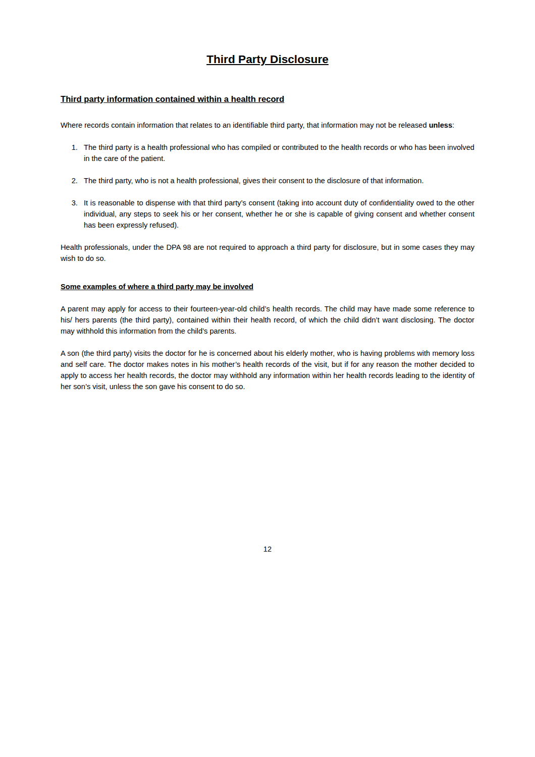Third Party Disclosure
Third party information contained within a health record
Where records contain information that relates to an identifiable third party, that information may not be released unless:
The third party is a health professional who has compiled or contributed to the health records or who has been involved in the care of the patient.
The third party, who is not a health professional, gives their consent to the disclosure of that information.
It is reasonable to dispense with that third party’s consent (taking into account duty of confidentiality owed to the other individual, any steps to seek his or her consent, whether he or she is capable of giving consent and whether consent has been expressly refused).
Health professionals, under the DPA 98 are not required to approach a third party for disclosure, but in some cases they may wish to do so.
Some examples of where a third party may be involved
A parent may apply for access to their fourteen-year-old child’s health records. The child may have made some reference to his/ hers parents (the third party), contained within their health record, of which the child didn’t want disclosing. The doctor may withhold this information from the child’s parents.
A son (the third party) visits the doctor for he is concerned about his elderly mother, who is having problems with memory loss and self care. The doctor makes notes in his mother’s health records of the visit, but if for any reason the mother decided to apply to access her health records, the doctor may withhold any information within her health records leading to the identity of her son’s visit, unless the son gave his consent to do so.
12